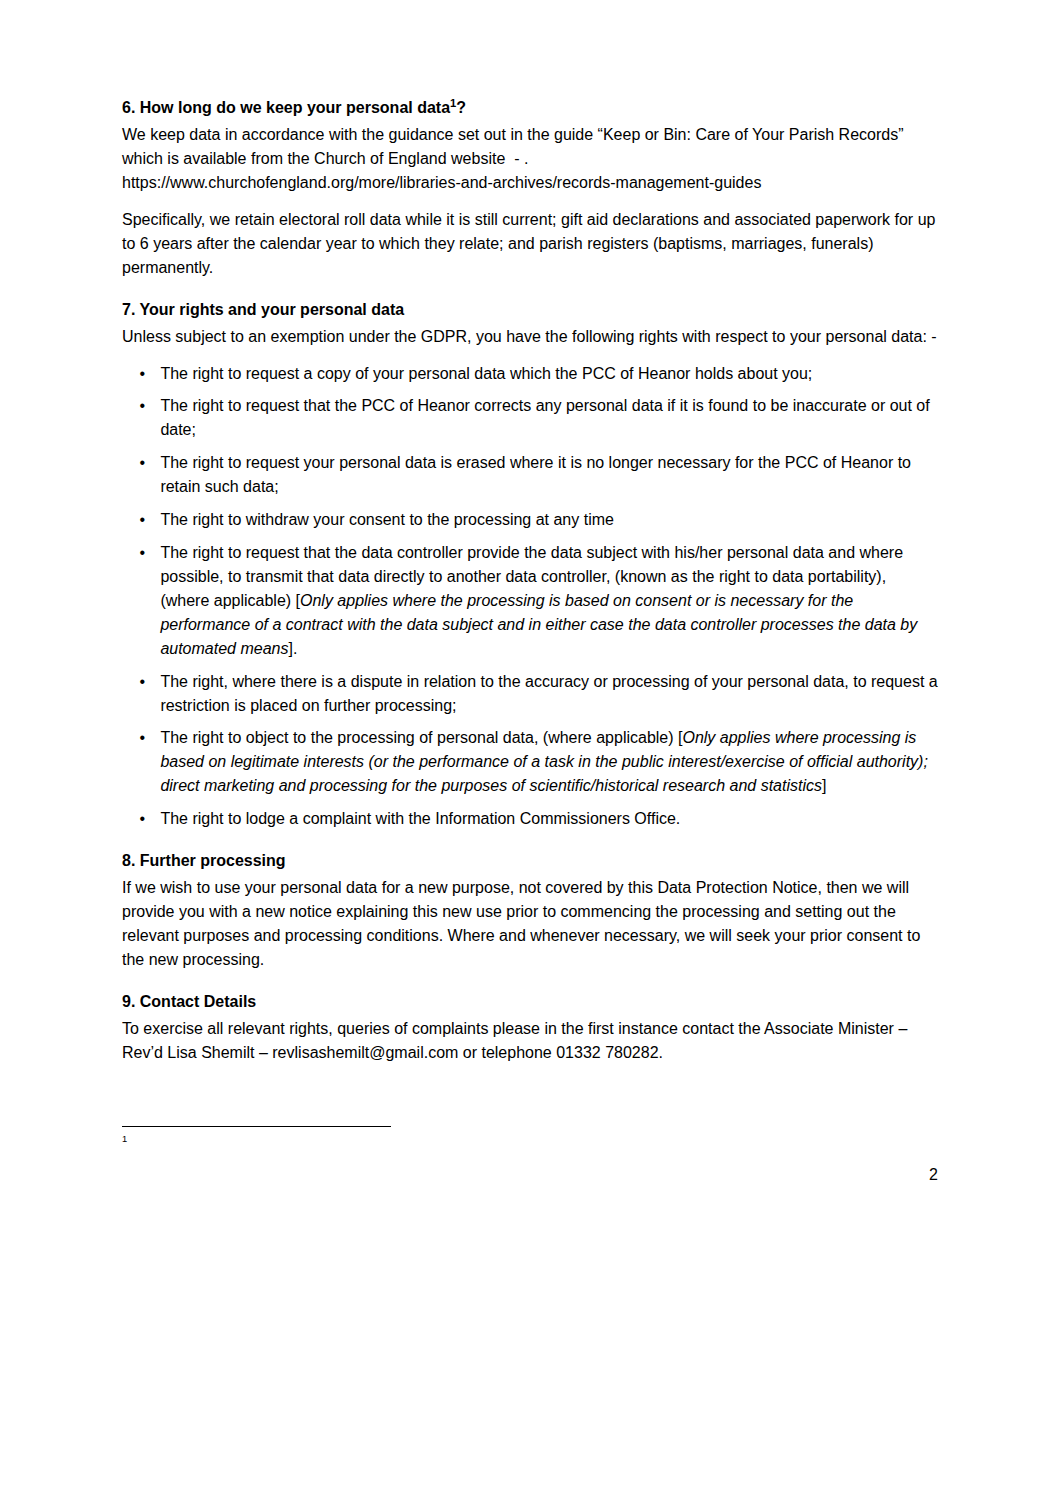6. How long do we keep your personal data1?
We keep data in accordance with the guidance set out in the guide “Keep or Bin: Care of Your Parish Records” which is available from the Church of England website - .
https://www.churchofengland.org/more/libraries-and-archives/records-management-guides
Specifically, we retain electoral roll data while it is still current; gift aid declarations and associated paperwork for up to 6 years after the calendar year to which they relate; and parish registers (baptisms, marriages, funerals) permanently.
7. Your rights and your personal data
Unless subject to an exemption under the GDPR, you have the following rights with respect to your personal data: -
The right to request a copy of your personal data which the PCC of Heanor holds about you;
The right to request that the PCC of Heanor corrects any personal data if it is found to be inaccurate or out of date;
The right to request your personal data is erased where it is no longer necessary for the PCC of Heanor to retain such data;
The right to withdraw your consent to the processing at any time
The right to request that the data controller provide the data subject with his/her personal data and where possible, to transmit that data directly to another data controller, (known as the right to data portability), (where applicable) [Only applies where the processing is based on consent or is necessary for the performance of a contract with the data subject and in either case the data controller processes the data by automated means].
The right, where there is a dispute in relation to the accuracy or processing of your personal data, to request a restriction is placed on further processing;
The right to object to the processing of personal data, (where applicable) [Only applies where processing is based on legitimate interests (or the performance of a task in the public interest/exercise of official authority); direct marketing and processing for the purposes of scientific/historical research and statistics]
The right to lodge a complaint with the Information Commissioners Office.
8. Further processing
If we wish to use your personal data for a new purpose, not covered by this Data Protection Notice, then we will provide you with a new notice explaining this new use prior to commencing the processing and setting out the relevant purposes and processing conditions. Where and whenever necessary, we will seek your prior consent to the new processing.
9. Contact Details
To exercise all relevant rights, queries of complaints please in the first instance contact the Associate Minister – Rev’d Lisa Shemilt – revlisashemilt@gmail.com or telephone 01332 780282.
1
2